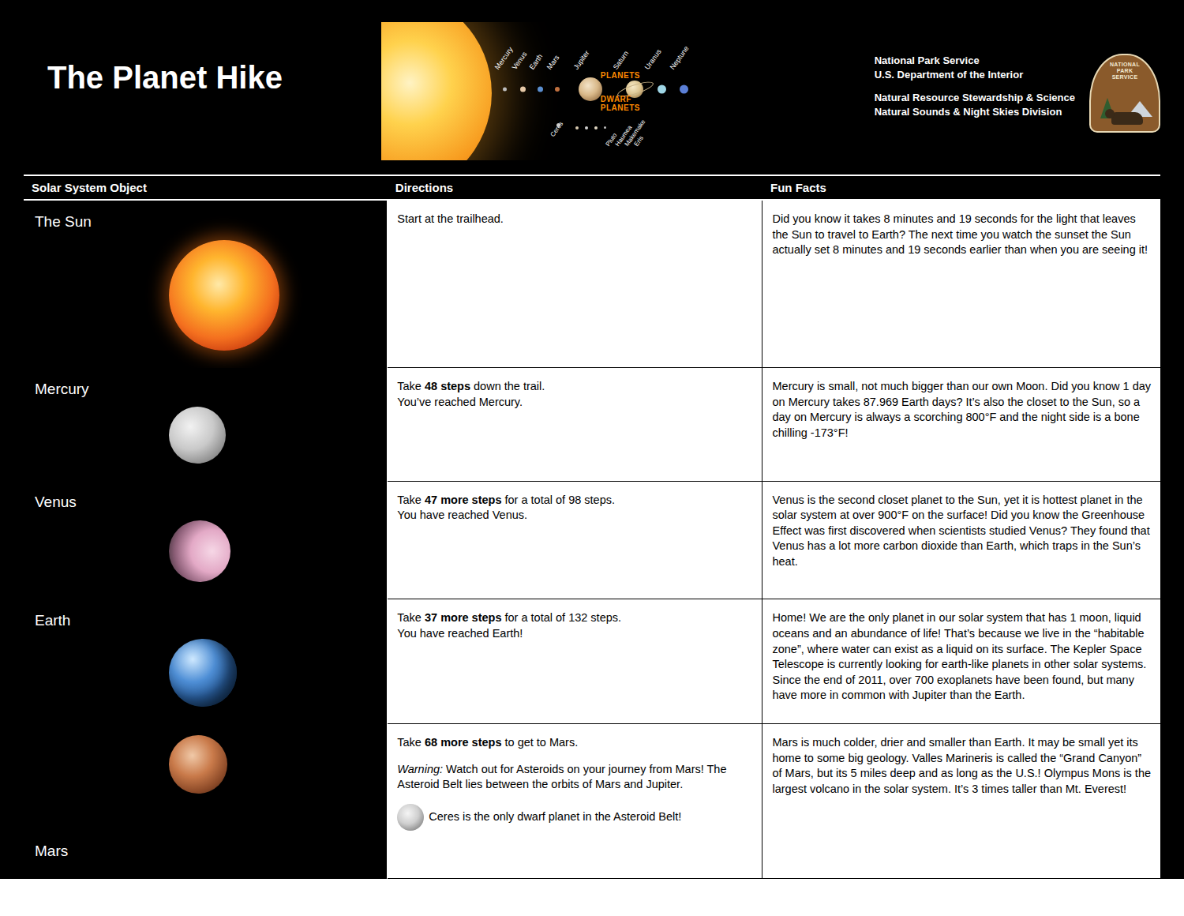The Planet Hike
Mercury Venus Earth Mars Jupiter Saturn Uranus Neptune
PLANETS
DWARF
PLANETS
Ceres Pluto Haumea Makemake Eris
National Park Service
U.S. Department of the Interior Natural Resource Stewardship & Science
Natural Sounds & Night Skies Division
NATIONAL
PARK
SERVICE
| Solar System Object | Directions | Fun Facts |
| --- | --- | --- |
| The Sun | Start at the trailhead. | Did you know it takes 8 minutes and 19 seconds for the light that leaves the Sun to travel to Earth? The next time you watch the sunset the Sun actually set 8 minutes and 19 seconds earlier than when you are seeing it! |
| Mercury | Take 48 steps down the trail. You’ve reached Mercury. | Mercury is small, not much bigger than our own Moon. Did you know 1 day on Mercury takes 87.969 Earth days? It’s also the closet to the Sun, so a day on Mercury is always a scorching 800°F and the night side is a bone chilling -173°F! |
| Venus | Take 47 more steps for a total of 98 steps. You have reached Venus. | Venus is the second closet planet to the Sun, yet it is hottest planet in the solar system at over 900°F on the surface! Did you know the Greenhouse Effect was first discovered when scientists studied Venus? They found that Venus has a lot more carbon dioxide than Earth, which traps in the Sun’s heat. |
| Earth | Take 37 more steps for a total of 132 steps. You have reached Earth! | Home! We are the only planet in our solar system that has 1 moon, liquid oceans and an abundance of life! That’s because we live in the “habitable zone”, where water can exist as a liquid on its surface. The Kepler Space Telescope is currently looking for earth-like planets in other solar systems. Since the end of 2011, over 700 exoplanets have been found, but many have more in common with Jupiter than the Earth. |
| Mars | Take 68 more steps to get to Mars. Warning: Watch out for Asteroids on your journey from Mars! The Asteroid Belt lies between the orbits of Mars and Jupiter. Ceres is the only dwarf planet in the Asteroid Belt! | Mars is much colder, drier and smaller than Earth. It may be small yet its home to some big geology. Valles Marineris is called the “Grand Canyon” of Mars, but its 5 miles deep and as long as the U.S.! Olympus Mons is the largest volcano in the solar system. It’s 3 times taller than Mt. Everest! |